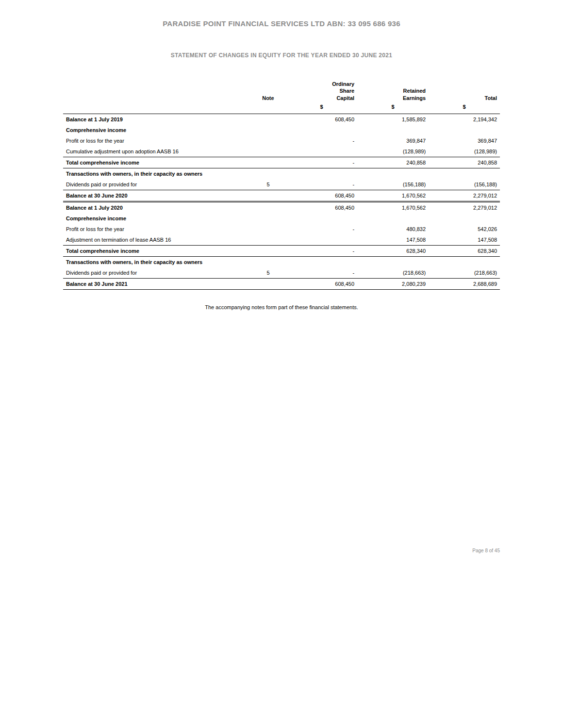PARADISE POINT FINANCIAL SERVICES LTD ABN: 33 095 686 936
STATEMENT OF CHANGES IN EQUITY FOR THE YEAR ENDED 30 JUNE 2021
| | Note | Ordinary Share Capital | Retained Earnings | Total |
| --- | --- | --- | --- | --- |
| | | $ | $ | $ |
| Balance at 1 July 2019 | | 608,450 | 1,585,892 | 2,194,342 |
| Comprehensive income | | | | |
| Profit or loss for the year | | - | 369,847 | 369,847 |
| Cumulative adjustment upon adoption AASB 16 | | | (128,989) | (128,989) |
| Total comprehensive income | | - | 240,858 | 240,858 |
| Transactions with owners, in their capacity as owners | | | | |
| Dividends paid or provided for | 5 | - | (156,188) | (156,188) |
| Balance at 30 June 2020 | | 608,450 | 1,670,562 | 2,279,012 |
| Balance at 1 July 2020 | | 608,450 | 1,670,562 | 2,279,012 |
| Comprehensive income | | | | |
| Profit or loss for the year | | - | 480,832 | 542,026 |
| Adjustment on termination of lease AASB 16 | | | 147,508 | 147,508 |
| Total comprehensive income | | - | 628,340 | 628,340 |
| Transactions with owners, in their capacity as owners | | | | |
| Dividends paid or provided for | 5 | - | (218,663) | (218,663) |
| Balance at 30 June 2021 | | 608,450 | 2,080,239 | 2,688,689 |
The accompanying notes form part of these financial statements.
Page 8 of 45